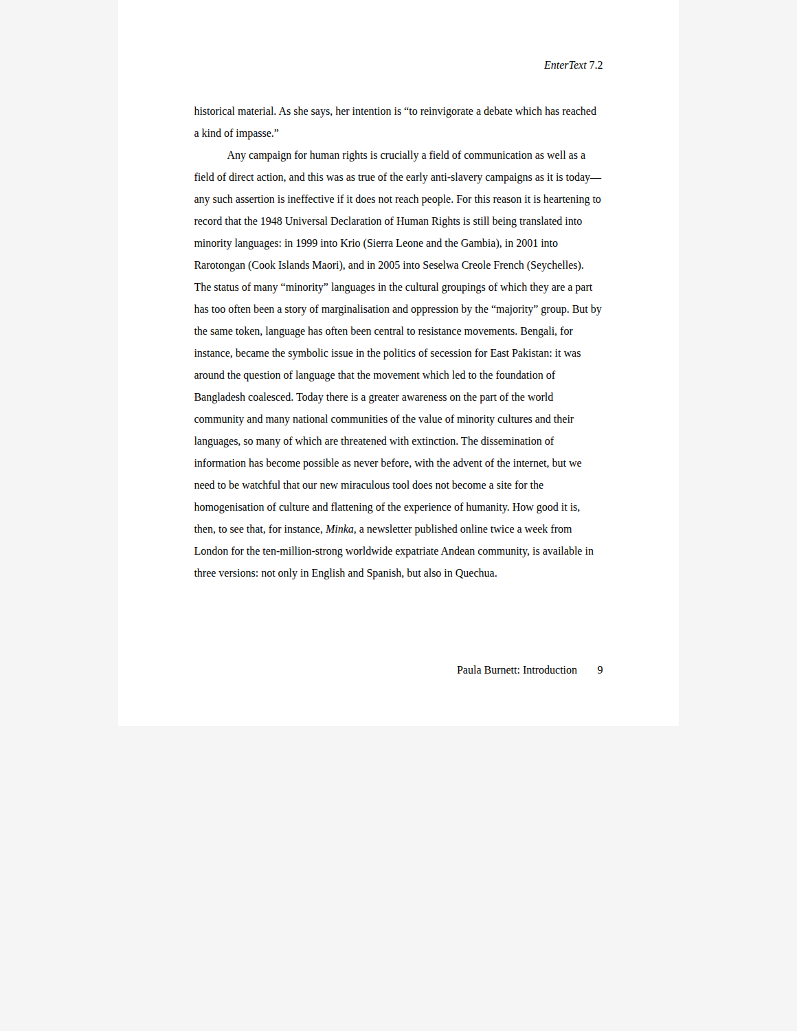EnterText 7.2
historical material. As she says, her intention is “to reinvigorate a debate which has reached a kind of impasse.”
Any campaign for human rights is crucially a field of communication as well as a field of direct action, and this was as true of the early anti-slavery campaigns as it is today—any such assertion is ineffective if it does not reach people. For this reason it is heartening to record that the 1948 Universal Declaration of Human Rights is still being translated into minority languages: in 1999 into Krio (Sierra Leone and the Gambia), in 2001 into Rarotongan (Cook Islands Maori), and in 2005 into Seselwa Creole French (Seychelles). The status of many “minority” languages in the cultural groupings of which they are a part has too often been a story of marginalisation and oppression by the “majority” group. But by the same token, language has often been central to resistance movements. Bengali, for instance, became the symbolic issue in the politics of secession for East Pakistan: it was around the question of language that the movement which led to the foundation of Bangladesh coalesced. Today there is a greater awareness on the part of the world community and many national communities of the value of minority cultures and their languages, so many of which are threatened with extinction. The dissemination of information has become possible as never before, with the advent of the internet, but we need to be watchful that our new miraculous tool does not become a site for the homogenisation of culture and flattening of the experience of humanity. How good it is, then, to see that, for instance, Minka, a newsletter published online twice a week from London for the ten-million-strong worldwide expatriate Andean community, is available in three versions: not only in English and Spanish, but also in Quechua.
Paula Burnett: Introduction 9